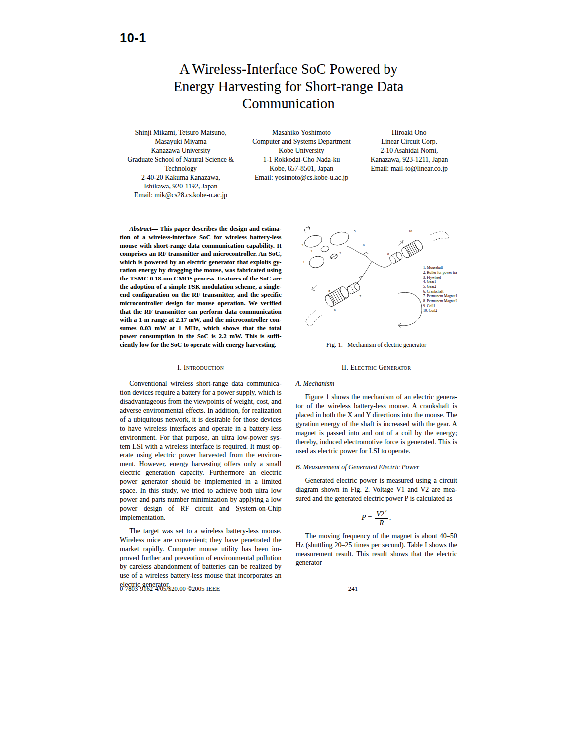10-1
A Wireless-Interface SoC Powered by
Energy Harvesting for Short-range Data
Communication
Shinji Mikami, Tetsuro Matsuno,
Masayuki Miyama
Kanazawa University
Graduate School of Natural Science & Technology
2-40-20 Kakuma Kanazawa,
Ishikawa, 920-1192, Japan
Email: mik@cs28.cs.kobe-u.ac.jp
Masahiko Yoshimoto
Computer and Systems Department
Kobe University
1-1 Rokkodai-Cho Nada-ku
Kobe, 657-8501, Japan
Email: yosimoto@cs.kobe-u.ac.jp
Hiroaki Ono
Linear Circuit Corp.
2-10 Asahidai Nomi,
Kanazawa, 923-1211, Japan
Email: mail-to@linear.co.jp
Abstract— This paper describes the design and estimation of a wireless-interface SoC for wireless battery-less mouse with short-range data communication capability. It comprises an RF transmitter and microcontroller. An SoC, which is powered by an electric generator that exploits gyration energy by dragging the mouse, was fabricated using the TSMC 0.18-um CMOS process. Features of the SoC are the adoption of a simple FSK modulation scheme, a single-end configuration on the RF transmitter, and the specific microcontroller design for mouse operation. We verified that the RF transmitter can perform data communication with a 1-m range at 2.17 mW, and the microcontroller consumes 0.03 mW at 1 MHz, which shows that the total power consumption in the SoC is 2.2 mW. This is sufficiently low for the SoC to operate with energy harvesting.
I. Introduction
Conventional wireless short-range data communication devices require a battery for a power supply, which is disadvantageous from the viewpoints of weight, cost, and adverse environmental effects. In addition, for realization of a ubiquitous network, it is desirable for those devices to have wireless interfaces and operate in a battery-less environment. For that purpose, an ultra low-power system LSI with a wireless interface is required. It must operate using electric power harvested from the environment. However, energy harvesting offers only a small electric generation capacity. Furthermore an electric power generator should be implemented in a limited space. In this study, we tried to achieve both ultra low power and parts number minimization by applying a low power design of RF circuit and System-on-Chip implementation.
The target was set to a wireless battery-less mouse. Wireless mice are convenient; they have penetrated the market rapidly. Computer mouse utility has been improved further and prevention of environmental pollution by careless abandonment of batteries can be realized by use of a wireless battery-less mouse that incorporates an electric generator.
1 2 3 4 5 6 7 8 9 10 8 1. Mouseball 2. Roller for power transfer 3. Flywheel 4. Gear1 5. Gear2 6. Crankshaft 7. Permanent Magnet1 8. Permanent Magnet2 9. Coil1 10. Coil2
Fig. 1. Mechanism of electric generator
II. Electric Generator
A. Mechanism
Figure 1 shows the mechanism of an electric generator of the wireless battery-less mouse. A crankshaft is placed in both the X and Y directions into the mouse. The gyration energy of the shaft is increased with the gear. A magnet is passed into and out of a coil by the energy; thereby, induced electromotive force is generated. This is used as electric power for LSI to operate.
B. Measurement of Generated Electric Power
Generated electric power is measured using a circuit diagram shown in Fig. 2. Voltage V1 and V2 are measured and the generated electric power P is calculated as
P = V22 R .
The moving frequency of the magnet is about 40–50 Hz (shuttling 20–25 times per second). Table I shows the measurement result. This result shows that the electric generator
0-7803-9162-4/05/$20.00 ©2005 IEEE
241